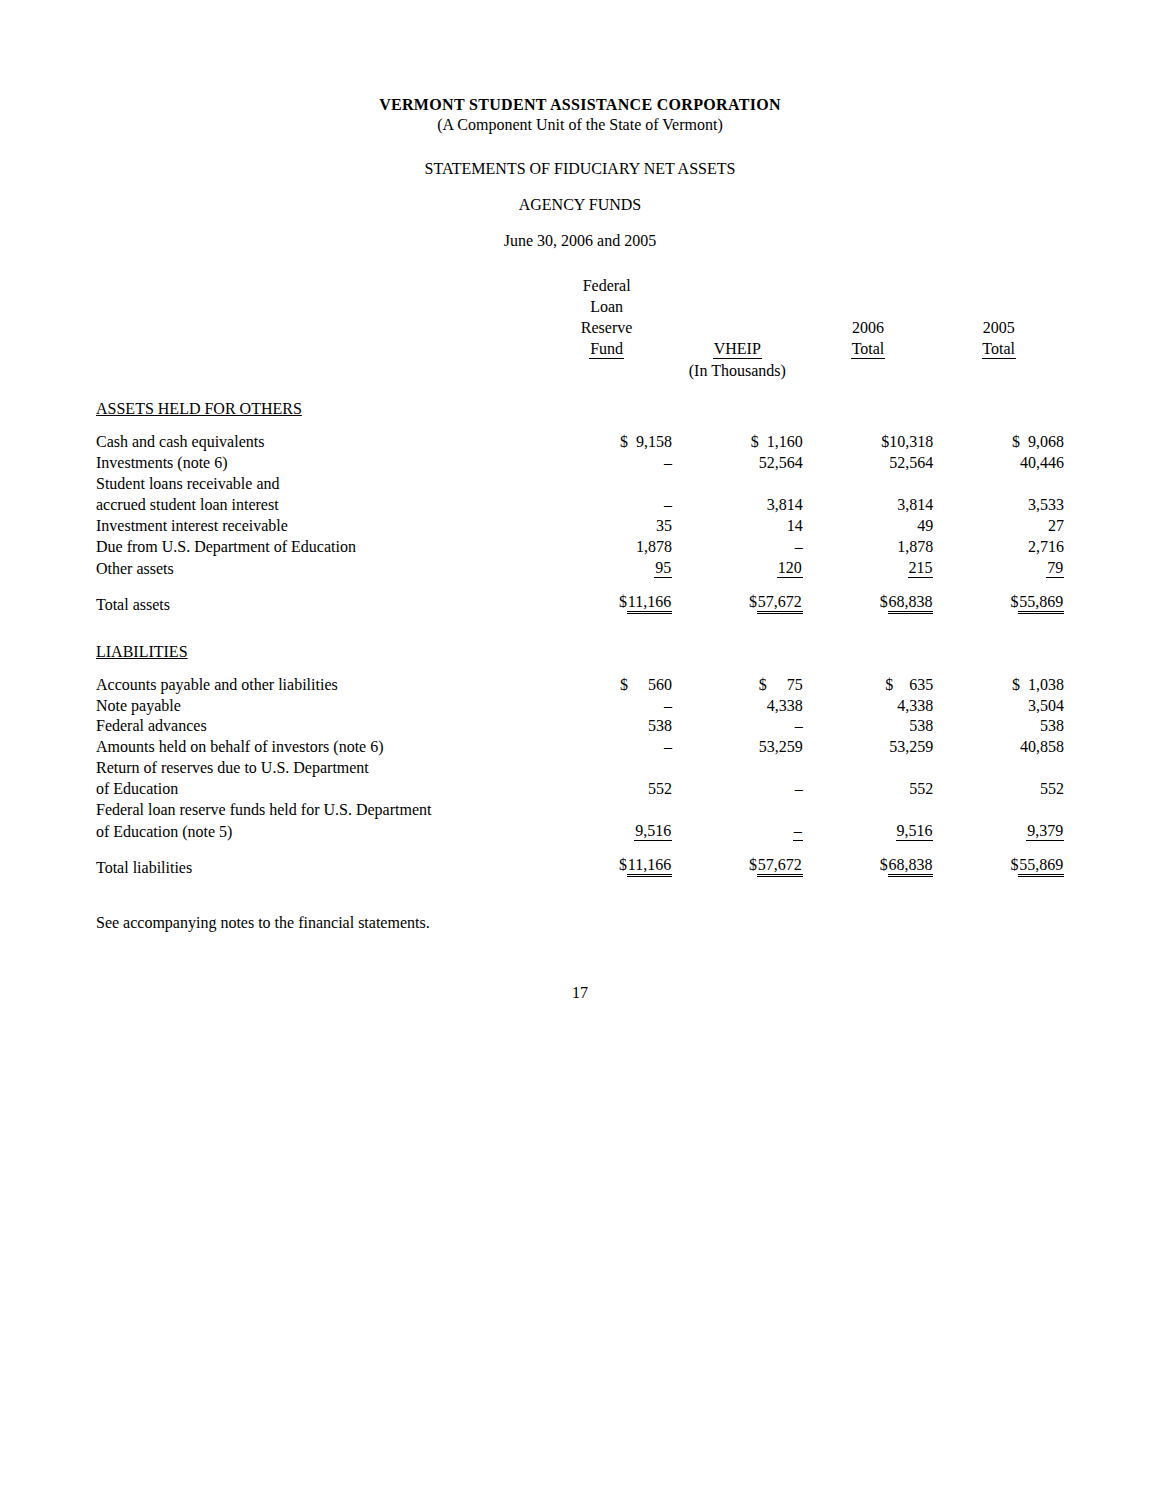VERMONT STUDENT ASSISTANCE CORPORATION
(A Component Unit of the State of Vermont)
STATEMENTS OF FIDUCIARY NET ASSETS
AGENCY FUNDS
June 30, 2006 and 2005
| | Federal | | | |
| | Loan | | | |
| | Reserve | | 2006 | 2005 |
| | Fund | VHEIP | Total | Total |
| | (In Thousands) | |
| ASSETS HELD FOR OTHERS | | | | |
| Cash and cash equivalents | $ 9,158 | $ 1,160 | $10,318 | $ 9,068 |
| Investments (note 6) | – | 52,564 | 52,564 | 40,446 |
| Student loans receivable and | | | | |
| accrued student loan interest | – | 3,814 | 3,814 | 3,533 |
| Investment interest receivable | 35 | 14 | 49 | 27 |
| Due from U.S. Department of Education | 1,878 | – | 1,878 | 2,716 |
| Other assets | 95 | 120 | 215 | 79 |
| Total assets | $ 11,166 | $ 57,672 | $ 68,838 | $ 55,869 |
| LIABILITIES | | | | |
| Accounts payable and other liabilities | $ 560 | $ 75 | $ 635 | $ 1,038 |
| Note payable | – | 4,338 | 4,338 | 3,504 |
| Federal advances | 538 | – | 538 | 538 |
| Amounts held on behalf of investors (note 6) | – | 53,259 | 53,259 | 40,858 |
| Return of reserves due to U.S. Department | | | | |
| of Education | 552 | – | 552 | 552 |
| Federal loan reserve funds held for U.S. Department | | | | |
| of Education (note 5) | 9,516 | – | 9,516 | 9,379 |
| Total liabilities | $ 11,166 | $ 57,672 | $ 68,838 | $ 55,869 |
See accompanying notes to the financial statements.
17